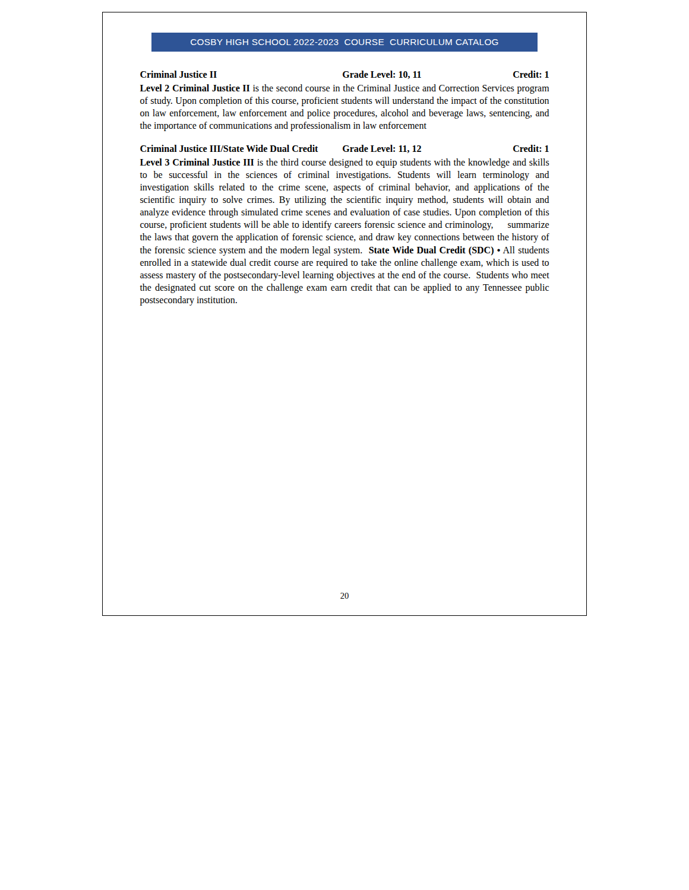COSBY HIGH SCHOOL 2022-2023 COURSE CURRICULUM CATALOG
Criminal Justice II Grade Level: 10, 11 Credit: 1
Level 2 Criminal Justice II is the second course in the Criminal Justice and Correction Services program of study. Upon completion of this course, proficient students will understand the impact of the constitution on law enforcement, law enforcement and police procedures, alcohol and beverage laws, sentencing, and the importance of communications and professionalism in law enforcement
Criminal Justice III/State Wide Dual Credit Grade Level: 11, 12 Credit: 1
Level 3 Criminal Justice III is the third course designed to equip students with the knowledge and skills to be successful in the sciences of criminal investigations. Students will learn terminology and investigation skills related to the crime scene, aspects of criminal behavior, and applications of the scientific inquiry to solve crimes. By utilizing the scientific inquiry method, students will obtain and analyze evidence through simulated crime scenes and evaluation of case studies. Upon completion of this course, proficient students will be able to identify careers forensic science and criminology, summarize the laws that govern the application of forensic science, and draw key connections between the history of the forensic science system and the modern legal system. State Wide Dual Credit (SDC) • All students enrolled in a statewide dual credit course are required to take the online challenge exam, which is used to assess mastery of the postsecondary-level learning objectives at the end of the course. Students who meet the designated cut score on the challenge exam earn credit that can be applied to any Tennessee public postsecondary institution.
20